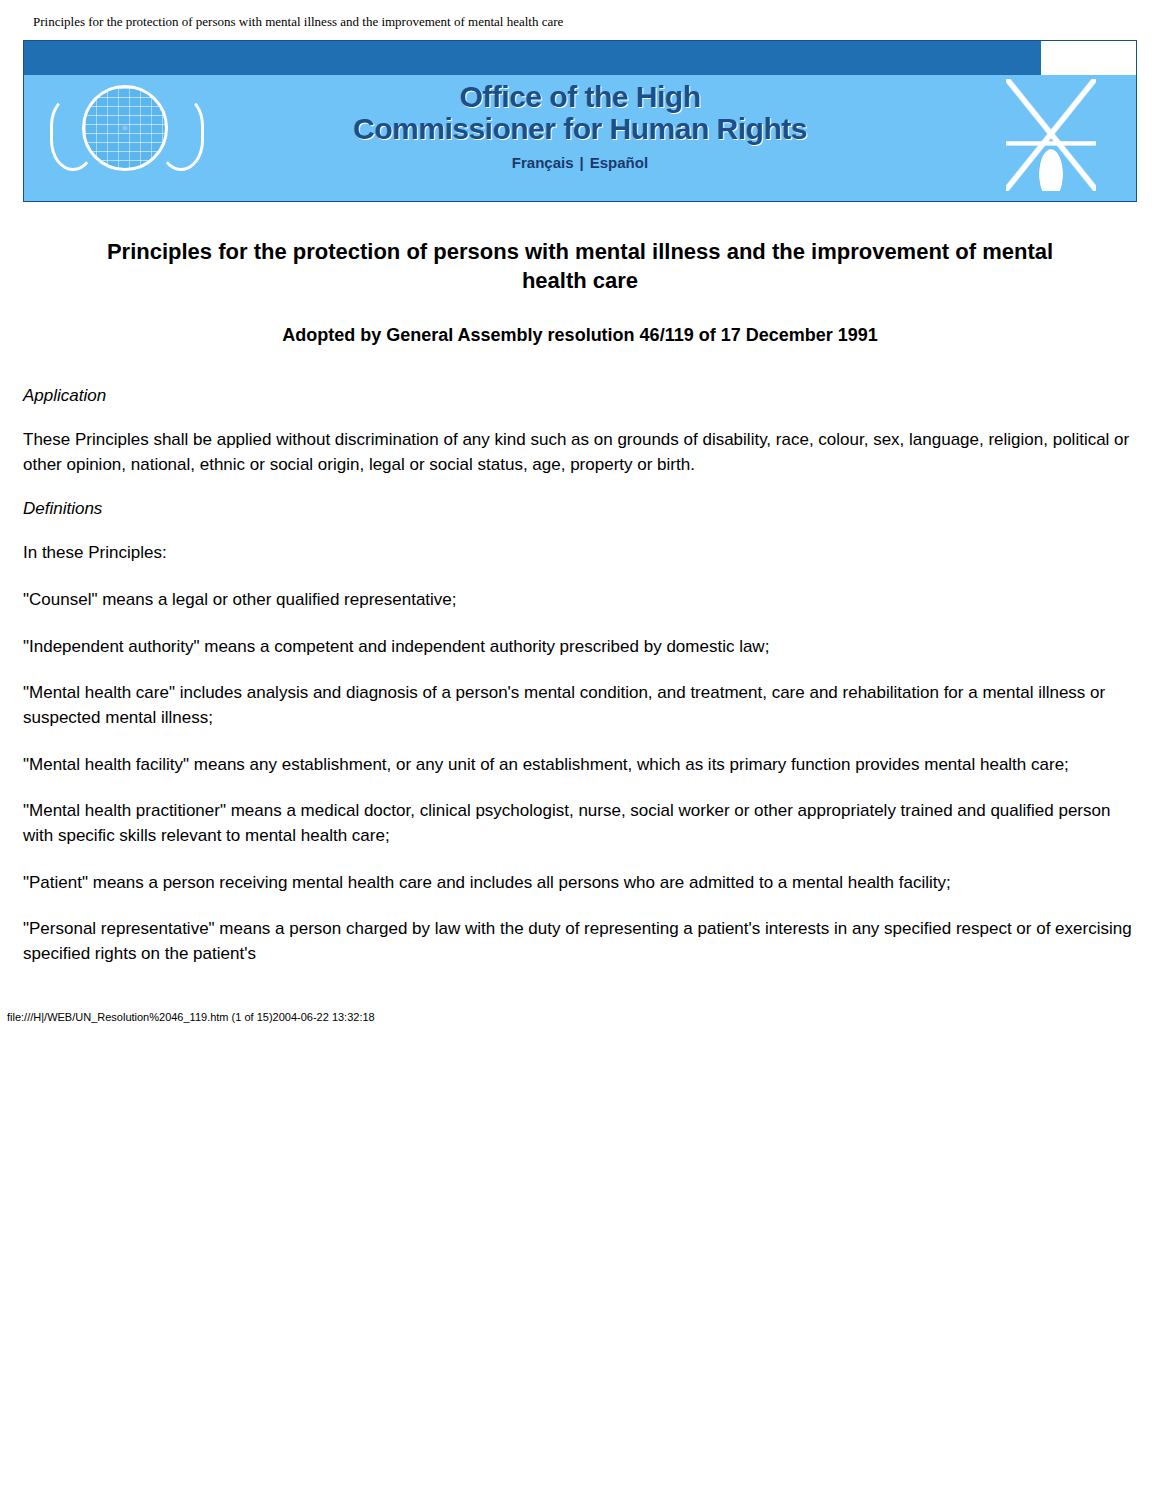Principles for the protection of persons with mental illness and the improvement of mental health care
Office of the High Commissioner for Human Rights
Français|Español
Principles for the protection of persons with mental illness and the improvement of mental health care
Adopted by General Assembly resolution 46/119 of 17 December 1991
Application
These Principles shall be applied without discrimination of any kind such as on grounds of disability, race, colour, sex, language, religion, political or other opinion, national, ethnic or social origin, legal or social status, age, property or birth.
Definitions
In these Principles:
"Counsel" means a legal or other qualified representative;
"Independent authority" means a competent and independent authority prescribed by domestic law;
"Mental health care" includes analysis and diagnosis of a person's mental condition, and treatment, care and rehabilitation for a mental illness or suspected mental illness;
"Mental health facility" means any establishment, or any unit of an establishment, which as its primary function provides mental health care;
"Mental health practitioner" means a medical doctor, clinical psychologist, nurse, social worker or other appropriately trained and qualified person with specific skills relevant to mental health care;
"Patient" means a person receiving mental health care and includes all persons who are admitted to a mental health facility;
"Personal representative" means a person charged by law with the duty of representing a patient's interests in any specified respect or of exercising specified rights on the patient's
file:///H|/WEB/UN_Resolution%2046_119.htm (1 of 15)2004-06-22 13:32:18